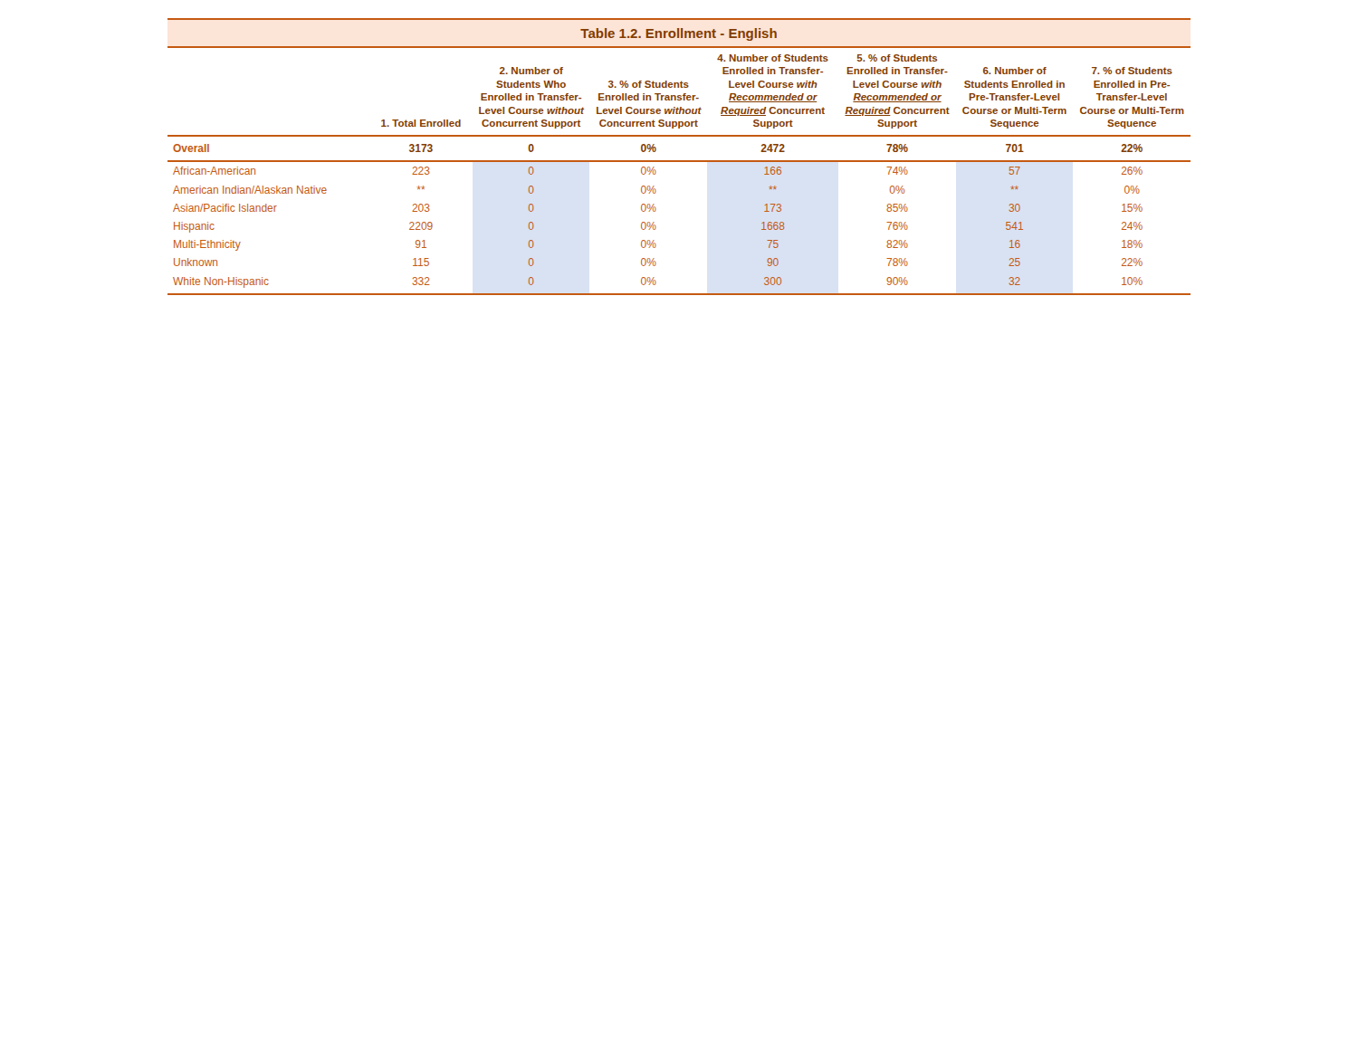Table 1.2. Enrollment - English
| | 1. Total Enrolled | 2. Number of Students Who Enrolled in Transfer-Level Course without Concurrent Support | 3. % of Students Enrolled in Transfer-Level Course without Concurrent Support | 4. Number of Students Enrolled in Transfer-Level Course with Recommended or Required Concurrent Support | 5. % of Students Enrolled in Transfer-Level Course with Recommended or Required Concurrent Support | 6. Number of Students Enrolled in Pre-Transfer-Level Course or Multi-Term Sequence | 7. % of Students Enrolled in Pre-Transfer-Level Course or Multi-Term Sequence |
| --- | --- | --- | --- | --- | --- | --- | --- |
| Overall | 3173 | 0 | 0% | 2472 | 78% | 701 | 22% |
| African-American | 223 | 0 | 0% | 166 | 74% | 57 | 26% |
| American Indian/Alaskan Native | ** | 0 | 0% | ** | 0% | ** | 0% |
| Asian/Pacific Islander | 203 | 0 | 0% | 173 | 85% | 30 | 15% |
| Hispanic | 2209 | 0 | 0% | 1668 | 76% | 541 | 24% |
| Multi-Ethnicity | 91 | 0 | 0% | 75 | 82% | 16 | 18% |
| Unknown | 115 | 0 | 0% | 90 | 78% | 25 | 22% |
| White Non-Hispanic | 332 | 0 | 0% | 300 | 90% | 32 | 10% |